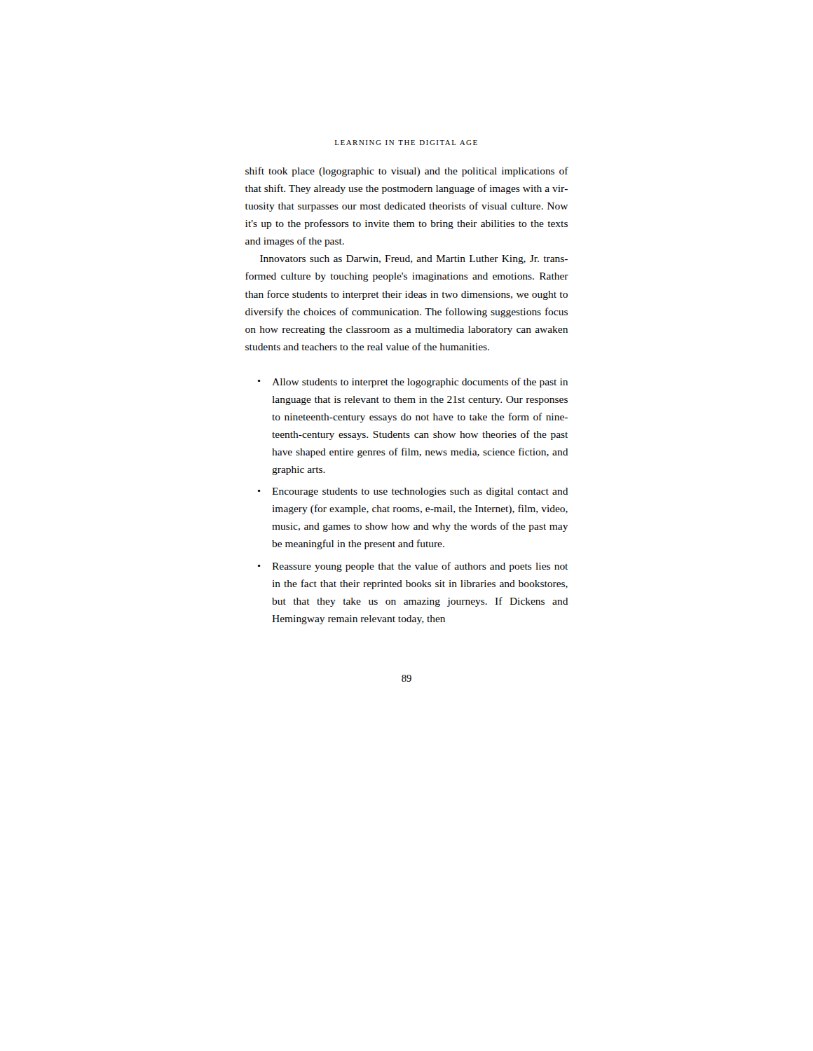Learning in the Digital Age
shift took place (logographic to visual) and the political implications of that shift. They already use the postmodern language of images with a virtuosity that surpasses our most dedicated theorists of visual culture. Now it's up to the professors to invite them to bring their abilities to the texts and images of the past.
Innovators such as Darwin, Freud, and Martin Luther King, Jr. transformed culture by touching people's imaginations and emotions. Rather than force students to interpret their ideas in two dimensions, we ought to diversify the choices of communication. The following suggestions focus on how recreating the classroom as a multimedia laboratory can awaken students and teachers to the real value of the humanities.
Allow students to interpret the logographic documents of the past in language that is relevant to them in the 21st century. Our responses to nineteenth-century essays do not have to take the form of nineteenth-century essays. Students can show how theories of the past have shaped entire genres of film, news media, science fiction, and graphic arts.
Encourage students to use technologies such as digital contact and imagery (for example, chat rooms, e-mail, the Internet), film, video, music, and games to show how and why the words of the past may be meaningful in the present and future.
Reassure young people that the value of authors and poets lies not in the fact that their reprinted books sit in libraries and bookstores, but that they take us on amazing journeys. If Dickens and Hemingway remain relevant today, then
89